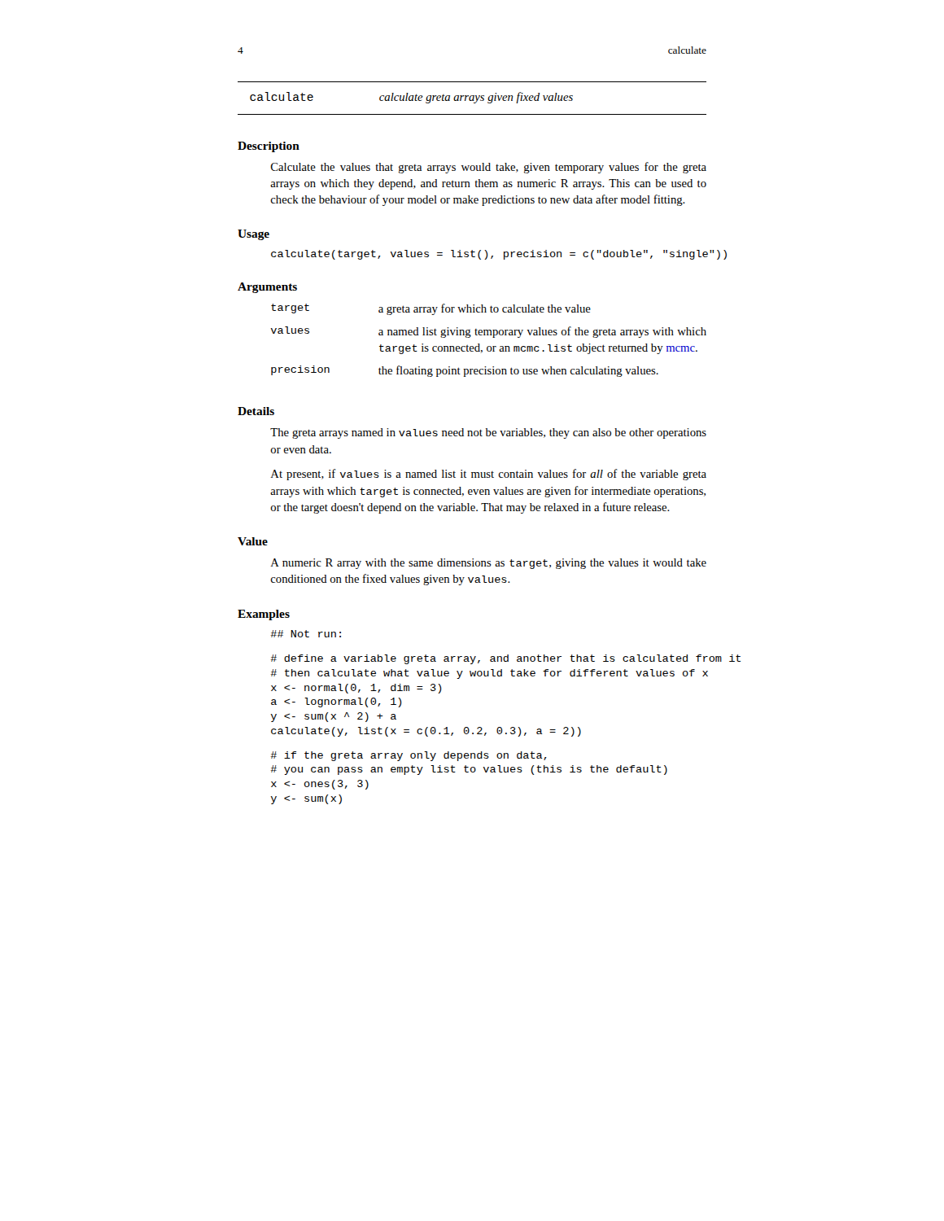4 calculate
| calculate | calculate greta arrays given fixed values |
Description
Calculate the values that greta arrays would take, given temporary values for the greta arrays on which they depend, and return them as numeric R arrays. This can be used to check the behaviour of your model or make predictions to new data after model fitting.
Usage
calculate(target, values = list(), precision = c("double", "single"))
Arguments
| target | a greta array for which to calculate the value |
| values | a named list giving temporary values of the greta arrays with which target is connected, or an mcmc.list object returned by mcmc . |
| precision | the floating point precision to use when calculating values. |
Details
The greta arrays named in values need not be variables, they can also be other operations or even data.
At present, if values is a named list it must contain values for all of the variable greta arrays with which target is connected, even values are given for intermediate operations, or the target doesn't depend on the variable. That may be relaxed in a future release.
Value
A numeric R array with the same dimensions as target, giving the values it would take conditioned on the fixed values given by values.
Examples
## Not run:
# define a variable greta array, and another that is calculated from it
# then calculate what value y would take for different values of x
x <- normal(0, 1, dim = 3)
a <- lognormal(0, 1)
y <- sum(x ^ 2) + a
calculate(y, list(x = c(0.1, 0.2, 0.3), a = 2))
# if the greta array only depends on data,
# you can pass an empty list to values (this is the default)
x <- ones(3, 3)
y <- sum(x)